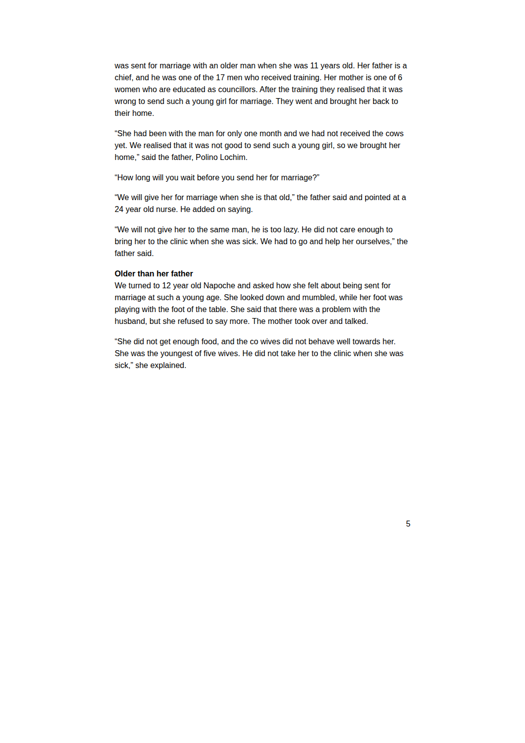was sent for marriage with an older man when she was 11 years old. Her father is a chief, and he was one of the 17 men who received training. Her mother is one of 6 women who are educated as councillors. After the training they realised that it was wrong to send such a young girl for marriage. They went and brought her back to their home.
“She had been with the man for only one month and we had not received the cows yet. We realised that it was not good to send such a young girl, so we brought her home,” said the father, Polino Lochim.
“How long will you wait before you send her for marriage?”
“We will give her for marriage when she is that old,” the father said and pointed at a 24 year old nurse. He added on saying.
“We will not give her to the same man, he is too lazy. He did not care enough to bring her to the clinic when she was sick. We had to go and help her ourselves,” the father said.
Older than her father
We turned to 12 year old Napoche and asked how she felt about being sent for marriage at such a young age. She looked down and mumbled, while her foot was playing with the foot of the table. She said that there was a problem with the husband, but she refused to say more. The mother took over and talked.
“She did not get enough food, and the co wives did not behave well towards her. She was the youngest of five wives. He did not take her to the clinic when she was sick,” she explained.
5